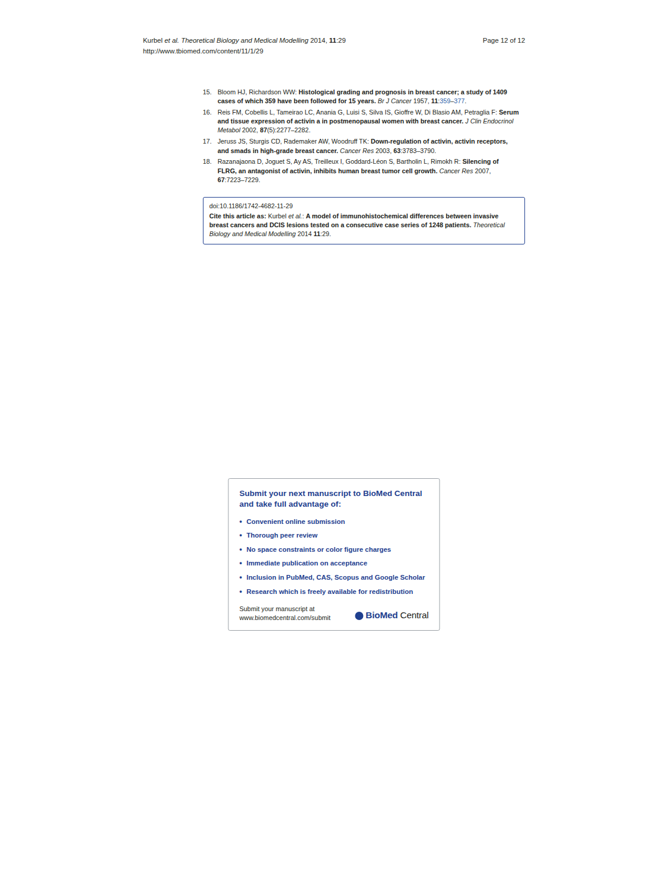Kurbel et al. Theoretical Biology and Medical Modelling 2014, 11:29
http://www.tbiomed.com/content/11/1/29
Page 12 of 12
15. Bloom HJ, Richardson WW: Histological grading and prognosis in breast cancer; a study of 1409 cases of which 359 have been followed for 15 years. Br J Cancer 1957, 11:359–377.
16. Reis FM, Cobellis L, Tameirao LC, Anania G, Luisi S, Silva IS, Gioffre W, Di Blasio AM, Petraglia F: Serum and tissue expression of activin a in postmenopausal women with breast cancer. J Clin Endocrinol Metabol 2002, 87(5):2277–2282.
17. Jeruss JS, Sturgis CD, Rademaker AW, Woodruff TK: Down-regulation of activin, activin receptors, and smads in high-grade breast cancer. Cancer Res 2003, 63:3783–3790.
18. Razanajaona D, Joguet S, Ay AS, Treilleux I, Goddard-Léon S, Bartholin L, Rimokh R: Silencing of FLRG, an antagonist of activin, inhibits human breast tumor cell growth. Cancer Res 2007, 67:7223–7229.
doi:10.1186/1742-4682-11-29
Cite this article as: Kurbel et al.: A model of immunohistochemical differences between invasive breast cancers and DCIS lesions tested on a consecutive case series of 1248 patients. Theoretical Biology and Medical Modelling 2014 11:29.
Submit your next manuscript to BioMed Central
and take full advantage of:
Convenient online submission
Thorough peer review
No space constraints or color figure charges
Immediate publication on acceptance
Inclusion in PubMed, CAS, Scopus and Google Scholar
Research which is freely available for redistribution
Submit your manuscript at
www.biomedcentral.com/submit
Bio Med Central